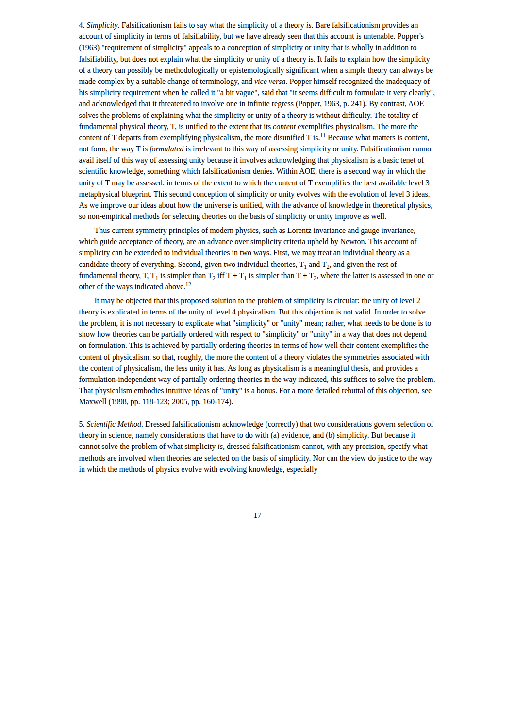4. Simplicity. Falsificationism fails to say what the simplicity of a theory is. Bare falsificationism provides an account of simplicity in terms of falsifiability, but we have already seen that this account is untenable. Popper's (1963) "requirement of simplicity" appeals to a conception of simplicity or unity that is wholly in addition to falsifiability, but does not explain what the simplicity or unity of a theory is. It fails to explain how the simplicity of a theory can possibly be methodologically or epistemologically significant when a simple theory can always be made complex by a suitable change of terminology, and vice versa. Popper himself recognized the inadequacy of his simplicity requirement when he called it "a bit vague", said that "it seems difficult to formulate it very clearly", and acknowledged that it threatened to involve one in infinite regress (Popper, 1963, p. 241). By contrast, AOE solves the problems of explaining what the simplicity or unity of a theory is without difficulty. The totality of fundamental physical theory, T, is unified to the extent that its content exemplifies physicalism. The more the content of T departs from exemplifying physicalism, the more disunified T is.11 Because what matters is content, not form, the way T is formulated is irrelevant to this way of assessing simplicity or unity. Falsificationism cannot avail itself of this way of assessing unity because it involves acknowledging that physicalism is a basic tenet of scientific knowledge, something which falsificationism denies. Within AOE, there is a second way in which the unity of T may be assessed: in terms of the extent to which the content of T exemplifies the best available level 3 metaphysical blueprint. This second conception of simplicity or unity evolves with the evolution of level 3 ideas. As we improve our ideas about how the universe is unified, with the advance of knowledge in theoretical physics, so non-empirical methods for selecting theories on the basis of simplicity or unity improve as well.
Thus current symmetry principles of modern physics, such as Lorentz invariance and gauge invariance, which guide acceptance of theory, are an advance over simplicity criteria upheld by Newton. This account of simplicity can be extended to individual theories in two ways. First, we may treat an individual theory as a candidate theory of everything. Second, given two individual theories, T1 and T2, and given the rest of fundamental theory, T, T1 is simpler than T2 iff T + T1 is simpler than T + T2, where the latter is assessed in one or other of the ways indicated above.12
It may be objected that this proposed solution to the problem of simplicity is circular: the unity of level 2 theory is explicated in terms of the unity of level 4 physicalism. But this objection is not valid. In order to solve the problem, it is not necessary to explicate what "simplicity" or "unity" mean; rather, what needs to be done is to show how theories can be partially ordered with respect to "simplicity" or "unity" in a way that does not depend on formulation. This is achieved by partially ordering theories in terms of how well their content exemplifies the content of physicalism, so that, roughly, the more the content of a theory violates the symmetries associated with the content of physicalism, the less unity it has. As long as physicalism is a meaningful thesis, and provides a formulation-independent way of partially ordering theories in the way indicated, this suffices to solve the problem. That physicalism embodies intuitive ideas of "unity" is a bonus. For a more detailed rebuttal of this objection, see Maxwell (1998, pp. 118-123; 2005, pp. 160-174).
5. Scientific Method. Dressed falsificationism acknowledge (correctly) that two considerations govern selection of theory in science, namely considerations that have to do with (a) evidence, and (b) simplicity. But because it cannot solve the problem of what simplicity is, dressed falsificationism cannot, with any precision, specify what methods are involved when theories are selected on the basis of simplicity. Nor can the view do justice to the way in which the methods of physics evolve with evolving knowledge, especially
17